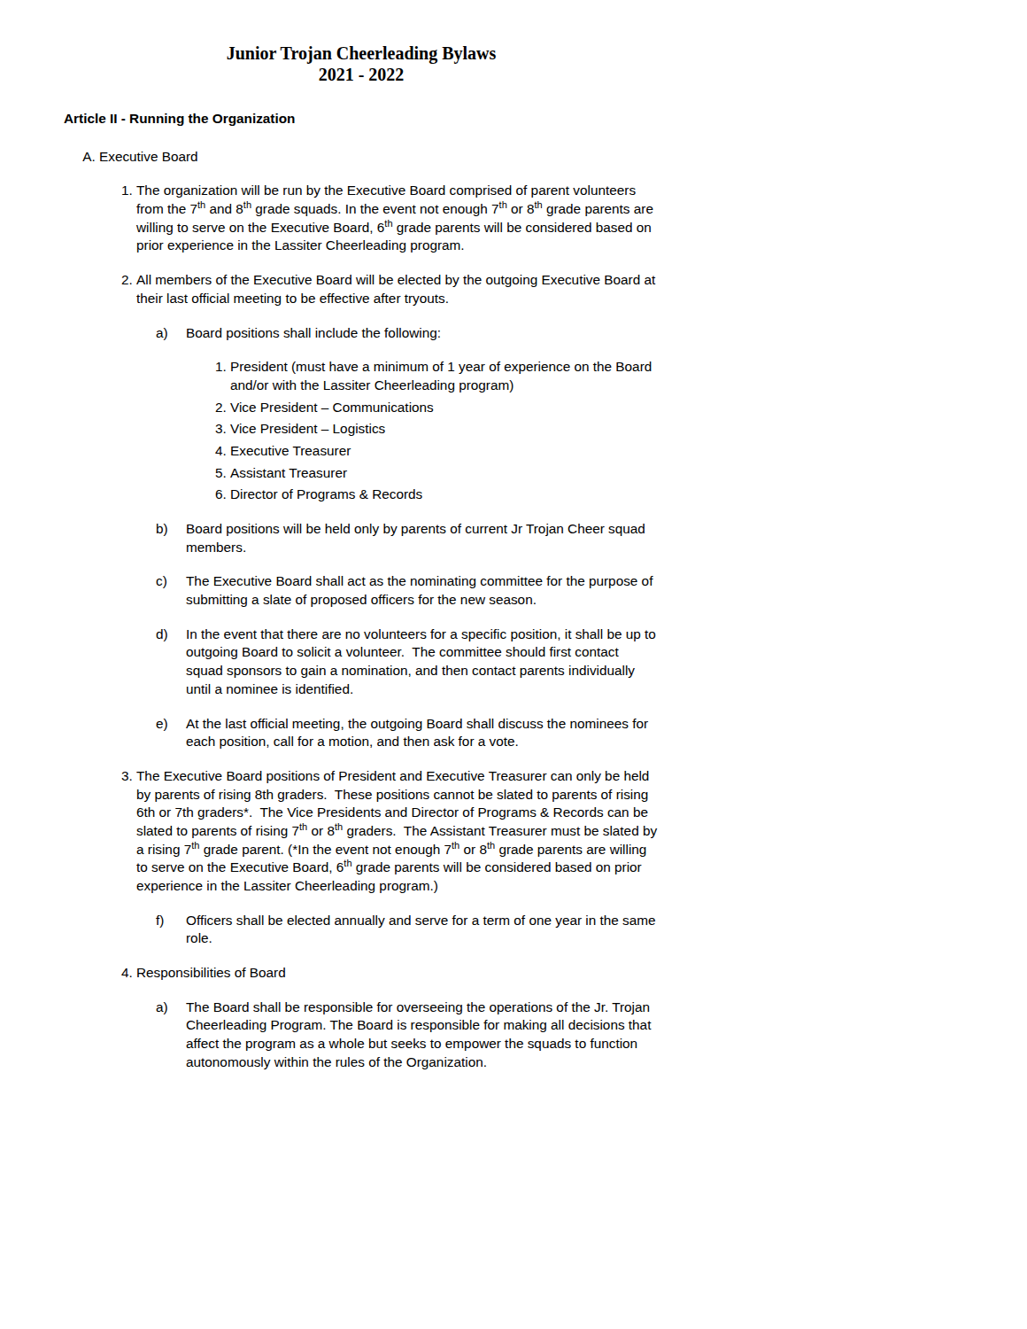Junior Trojan Cheerleading Bylaws
2021 - 2022
Article II - Running the Organization
Executive Board
The organization will be run by the Executive Board comprised of parent volunteers from the 7th and 8th grade squads. In the event not enough 7th or 8th grade parents are willing to serve on the Executive Board, 6th grade parents will be considered based on prior experience in the Lassiter Cheerleading program.
All members of the Executive Board will be elected by the outgoing Executive Board at their last official meeting to be effective after tryouts.
a) Board positions shall include the following:
President (must have a minimum of 1 year of experience on the Board and/or with the Lassiter Cheerleading program)
Vice President – Communications
Vice President – Logistics
Executive Treasurer
Assistant Treasurer
Director of Programs & Records
b) Board positions will be held only by parents of current Jr Trojan Cheer squad members.
c) The Executive Board shall act as the nominating committee for the purpose of submitting a slate of proposed officers for the new season.
d) In the event that there are no volunteers for a specific position, it shall be up to outgoing Board to solicit a volunteer. The committee should first contact squad sponsors to gain a nomination, and then contact parents individually until a nominee is identified.
e) At the last official meeting, the outgoing Board shall discuss the nominees for each position, call for a motion, and then ask for a vote.
The Executive Board positions of President and Executive Treasurer can only be held by parents of rising 8th graders. These positions cannot be slated to parents of rising 6th or 7th graders*. The Vice Presidents and Director of Programs & Records can be slated to parents of rising 7th or 8th graders. The Assistant Treasurer must be slated by a rising 7th grade parent. (*In the event not enough 7th or 8th grade parents are willing to serve on the Executive Board, 6th grade parents will be considered based on prior experience in the Lassiter Cheerleading program.)
f) Officers shall be elected annually and serve for a term of one year in the same role.
Responsibilities of Board
a) The Board shall be responsible for overseeing the operations of the Jr. Trojan Cheerleading Program. The Board is responsible for making all decisions that affect the program as a whole but seeks to empower the squads to function autonomously within the rules of the Organization.